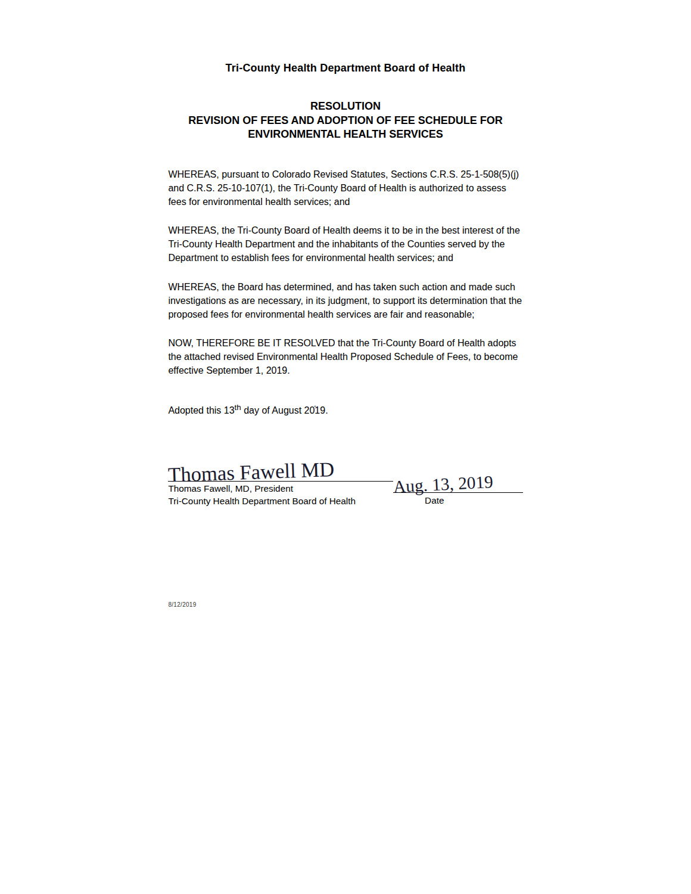Tri-County Health Department Board of Health
RESOLUTION REVISION OF FEES AND ADOPTION OF FEE SCHEDULE FOR ENVIRONMENTAL HEALTH SERVICES
WHEREAS, pursuant to Colorado Revised Statutes, Sections C.R.S. 25-1-508(5)(j) and C.R.S. 25-10-107(1), the Tri-County Board of Health is authorized to assess fees for environmental health services; and
WHEREAS, the Tri-County Board of Health deems it to be in the best interest of the Tri-County Health Department and the inhabitants of the Counties served by the Department to establish fees for environmental health services; and
WHEREAS, the Board has determined, and has taken such action and made such investigations as are necessary, in its judgment, to support its determination that the proposed fees for environmental health services are fair and reasonable;
NOW, THEREFORE BE IT RESOLVED that the Tri-County Board of Health adopts the attached revised Environmental Health Proposed Schedule of Fees, to become effective September 1, 2019.
Adopted this 13th day of August 2019. •
Thomas Fawell MD
Thomas Fawell, MD, President
Tri-County Health Department Board of Health
Aug. 13, 2019
Date
8/12/2019